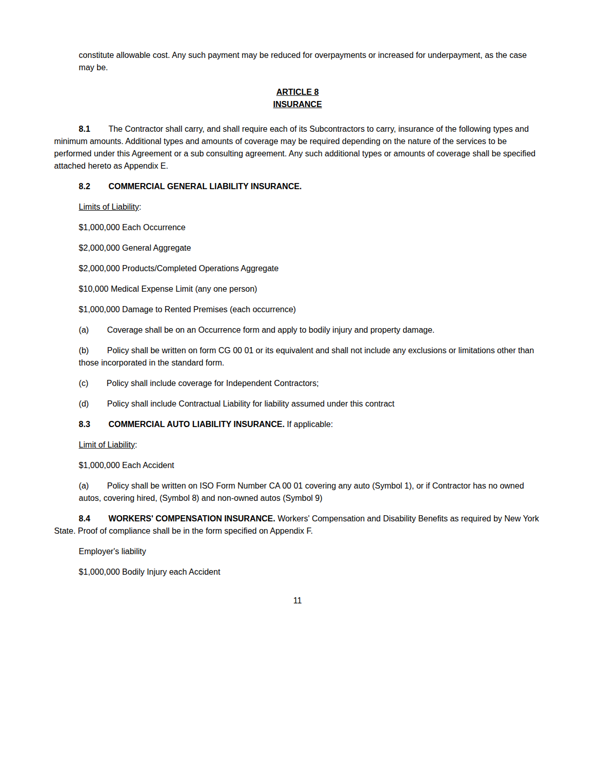constitute allowable cost. Any such payment may be reduced for overpayments or increased for underpayment, as the case may be.
ARTICLE 8
INSURANCE
8.1 The Contractor shall carry, and shall require each of its Subcontractors to carry, insurance of the following types and minimum amounts. Additional types and amounts of coverage may be required depending on the nature of the services to be performed under this Agreement or a sub consulting agreement. Any such additional types or amounts of coverage shall be specified attached hereto as Appendix E.
8.2 COMMERCIAL GENERAL LIABILITY INSURANCE.
Limits of Liability:
$1,000,000 Each Occurrence
$2,000,000 General Aggregate
$2,000,000 Products/Completed Operations Aggregate
$10,000 Medical Expense Limit (any one person)
$1,000,000 Damage to Rented Premises (each occurrence)
(a) Coverage shall be on an Occurrence form and apply to bodily injury and property damage.
(b) Policy shall be written on form CG 00 01 or its equivalent and shall not include any exclusions or limitations other than those incorporated in the standard form.
(c) Policy shall include coverage for Independent Contractors;
(d) Policy shall include Contractual Liability for liability assumed under this contract
8.3 COMMERCIAL AUTO LIABILITY INSURANCE. If applicable:
Limit of Liability:
$1,000,000 Each Accident
(a) Policy shall be written on ISO Form Number CA 00 01 covering any auto (Symbol 1), or if Contractor has no owned autos, covering hired, (Symbol 8) and non-owned autos (Symbol 9)
8.4 WORKERS' COMPENSATION INSURANCE. Workers' Compensation and Disability Benefits as required by New York State. Proof of compliance shall be in the form specified on Appendix F.
Employer's liability
$1,000,000 Bodily Injury each Accident
11